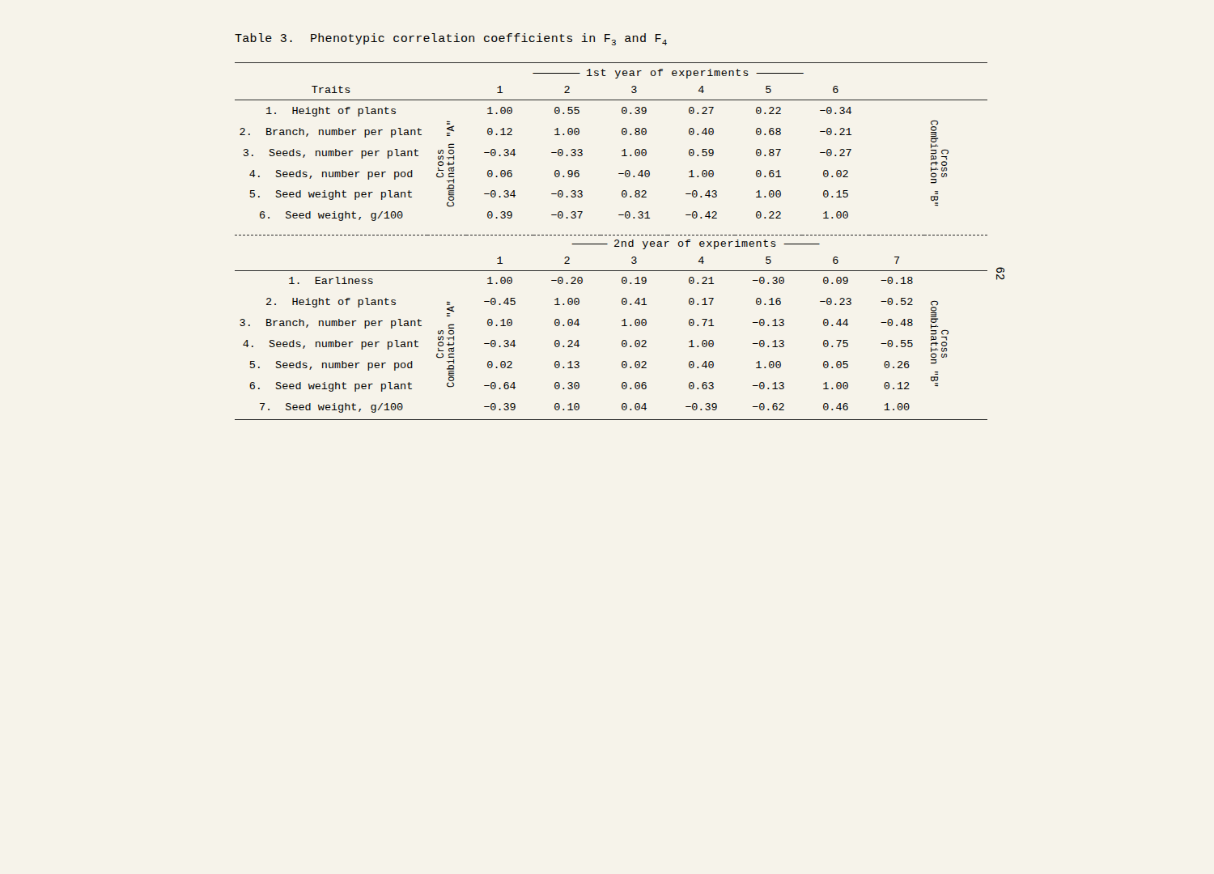Table 3. Phenotypic correlation coefficients in F3 and F4
| | | ———————— 1st year of experiments ———————— | | |
| Traits | | 1 | 2 | 3 | 4 | 5 | 6 | | |
| 1. Height of plants | Cross Combination "A" | 1.00 | 0.55 | 0.39 | 0.27 | 0.22 | −0.34 | | Cross Combination "B" |
| 2. Branch, number per plant | 0.12 | 1.00 | 0.80 | 0.40 | 0.68 | −0.21 | |
| 3. Seeds, number per plant | −0.34 | −0.33 | 1.00 | 0.59 | 0.87 | −0.27 | |
| 4. Seeds, number per pod | 0.06 | 0.96 | −0.40 | 1.00 | 0.61 | 0.02 | |
| 5. Seed weight per plant | −0.34 | −0.33 | 0.82 | −0.43 | 1.00 | 0.15 | |
| 6. Seed weight, g/100 | 0.39 | −0.37 | −0.31 | −0.42 | 0.22 | 1.00 | |
| | | —————— 2nd year of experiments —————— | |
| | | 1 | 2 | 3 | 4 | 5 | 6 | 7 | |
| 1. Earliness | Cross Combination "A" | 1.00 | −0.20 | 0.19 | 0.21 | −0.30 | 0.09 | −0.18 | Cross Combination "B" |
| 2. Height of plants | −0.45 | 1.00 | 0.41 | 0.17 | 0.16 | −0.23 | −0.52 |
| 3. Branch, number per plant | 0.10 | 0.04 | 1.00 | 0.71 | −0.13 | 0.44 | −0.48 |
| 4. Seeds, number per plant | −0.34 | 0.24 | 0.02 | 1.00 | −0.13 | 0.75 | −0.55 |
| 5. Seeds, number per pod | 0.02 | 0.13 | 0.02 | 0.40 | 1.00 | 0.05 | 0.26 |
| 6. Seed weight per plant | −0.64 | 0.30 | 0.06 | 0.63 | −0.13 | 1.00 | 0.12 |
| 7. Seed weight, g/100 | −0.39 | 0.10 | 0.04 | −0.39 | −0.62 | 0.46 | 1.00 |
62